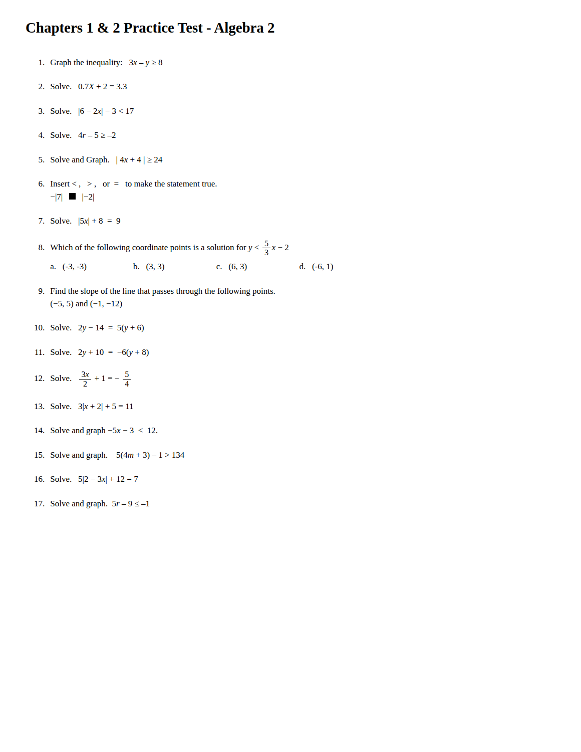Chapters 1 & 2 Practice Test - Algebra 2
Graph the inequality: 3x – y ≥ 8
Solve. 0.7X + 2 = 3.3
Solve. |6 − 2x| − 3 < 17
Solve. 4r – 5 ≥ –2
Solve and Graph. | 4x + 4 | ≥ 24
Insert < , > , or = to make the statement true.
−|7| |−2|
Solve. |5x| + 8 = 9
Which of the following coordinate points is a solution for y < 53 x − 2 a. (-3, -3) b. (3, 3) c. (6, 3) d. (-6, 1)
Find the slope of the line that passes through the following points.
(−5, 5) and (−1, −12)
Solve. 2y − 14 = 5(y + 6)
Solve. 2y + 10 = −6(y + 8)
Solve. 3x 2 + 1 = − 54
Solve. 3|x + 2| + 5 = 11
Solve and graph −5x − 3 < 12.
Solve and graph. 5(4m + 3) – 1 > 134
Solve. 5|2 − 3x| + 12 = 7
Solve and graph. 5r – 9 ≤ –1